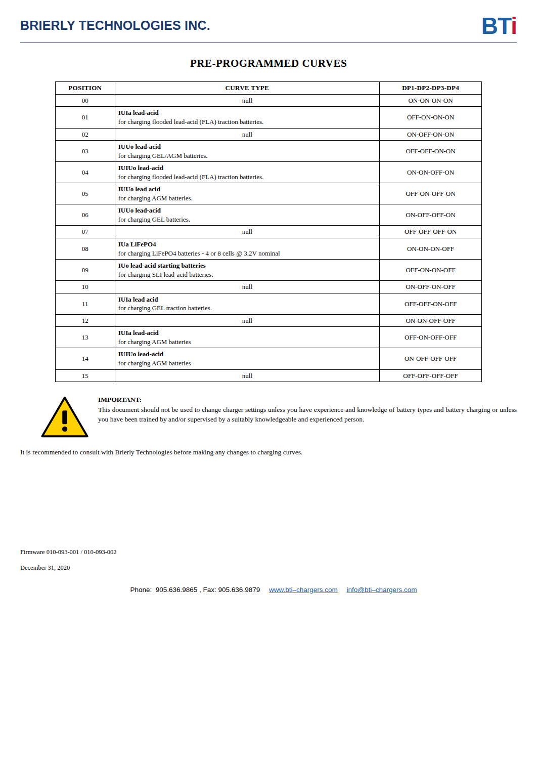BRIERLY TECHNOLOGIES INC.
BT i
PRE-PROGRAMMED CURVES
| POSITION | CURVE TYPE | DP1-DP2-DP3-DP4 |
| --- | --- | --- |
| 00 | null | ON-ON-ON-ON |
| 01 | IUIa lead-acid for charging flooded lead-acid (FLA) traction batteries. | OFF-ON-ON-ON |
| 02 | null | ON-OFF-ON-ON |
| 03 | IUUo lead-acid for charging GEL/AGM batteries. | OFF-OFF-ON-ON |
| 04 | IUIUo lead-acid for charging flooded lead-acid (FLA) traction batteries. | ON-ON-OFF-ON |
| 05 | IUUo lead acid for charging AGM batteries. | OFF-ON-OFF-ON |
| 06 | IUUo lead-acid for charging GEL batteries. | ON-OFF-OFF-ON |
| 07 | null | OFF-OFF-OFF-ON |
| 08 | IUa LiFePO4 for charging LiFePO4 batteries - 4 or 8 cells @ 3.2V nominal | ON-ON-ON-OFF |
| 09 | IUo lead-acid starting batteries for charging SLI lead-acid batteries. | OFF-ON-ON-OFF |
| 10 | null | ON-OFF-ON-OFF |
| 11 | IUIa lead acid for charging GEL traction batteries. | OFF-OFF-ON-OFF |
| 12 | null | ON-ON-OFF-OFF |
| 13 | IUIa lead-acid for charging AGM batteries | OFF-ON-OFF-OFF |
| 14 | IUIUo lead-acid for charging AGM batteries | ON-OFF-OFF-OFF |
| 15 | null | OFF-OFF-OFF-OFF |
IMPORTANT: This document should not be used to change charger settings unless you have experience and knowledge of battery types and battery charging or unless you have been trained by and/or supervised by a suitably knowledgeable and experienced person.
It is recommended to consult with Brierly Technologies before making any changes to charging curves.
Firmware 010-093-001 / 010-093-002
December 31, 2020
Phone: 905.636.9865 , Fax: 905.636.9879 www.bti–chargers.com info@bti–chargers.com